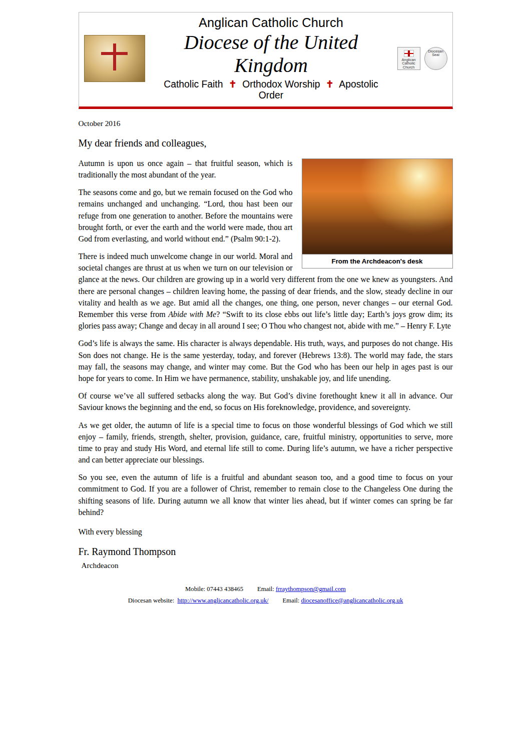Anglican Catholic Church
Diocese of the United Kingdom
Catholic Faith ✝ Orthodox Worship ✝ Apostolic Order
Anglican
Catholic
Church
Diocesan
Seal
October 2016
My dear friends and colleagues,
From the Archdeacon's desk
Autumn is upon us once again – that fruitful season, which is traditionally the most abundant of the year.
The seasons come and go, but we remain focused on the God who remains unchanged and unchanging. “Lord, thou hast been our refuge from one generation to another. Before the mountains were brought forth, or ever the earth and the world were made, thou art God from everlasting, and world without end.” (Psalm 90:1-2).
There is indeed much unwelcome change in our world. Moral and societal changes are thrust at us when we turn on our television or glance at the news. Our children are growing up in a world very different from the one we knew as youngsters. And there are personal changes – children leaving home, the passing of dear friends, and the slow, steady decline in our vitality and health as we age. But amid all the changes, one thing, one person, never changes – our eternal God. Remember this verse from Abide with Me? “Swift to its close ebbs out life’s little day; Earth’s joys grow dim; its glories pass away; Change and decay in all around I see; O Thou who changest not, abide with me.” – Henry F. Lyte
God’s life is always the same. His character is always dependable. His truth, ways, and purposes do not change. His Son does not change. He is the same yesterday, today, and forever (Hebrews 13:8). The world may fade, the stars may fall, the seasons may change, and winter may come. But the God who has been our help in ages past is our hope for years to come. In Him we have permanence, stability, unshakable joy, and life unending.
Of course we’ve all suffered setbacks along the way. But God’s divine forethought knew it all in advance. Our Saviour knows the beginning and the end, so focus on His foreknowledge, providence, and sovereignty.
As we get older, the autumn of life is a special time to focus on those wonderful blessings of God which we still enjoy – family, friends, strength, shelter, provision, guidance, care, fruitful ministry, opportunities to serve, more time to pray and study His Word, and eternal life still to come. During life’s autumn, we have a richer perspective and can better appreciate our blessings.
So you see, even the autumn of life is a fruitful and abundant season too, and a good time to focus on your commitment to God. If you are a follower of Christ, remember to remain close to the Changeless One during the shifting seasons of life. During autumn we all know that winter lies ahead, but if winter comes can spring be far behind?
With every blessing
Fr. Raymond Thompson
Archdeacon
Mobile: 07443 438465 Email: frraythompson@gmail.com
Diocesan website: http://www.anglicancatholic.org.uk/ Email: diocesanoffice@anglicancatholic.org.uk